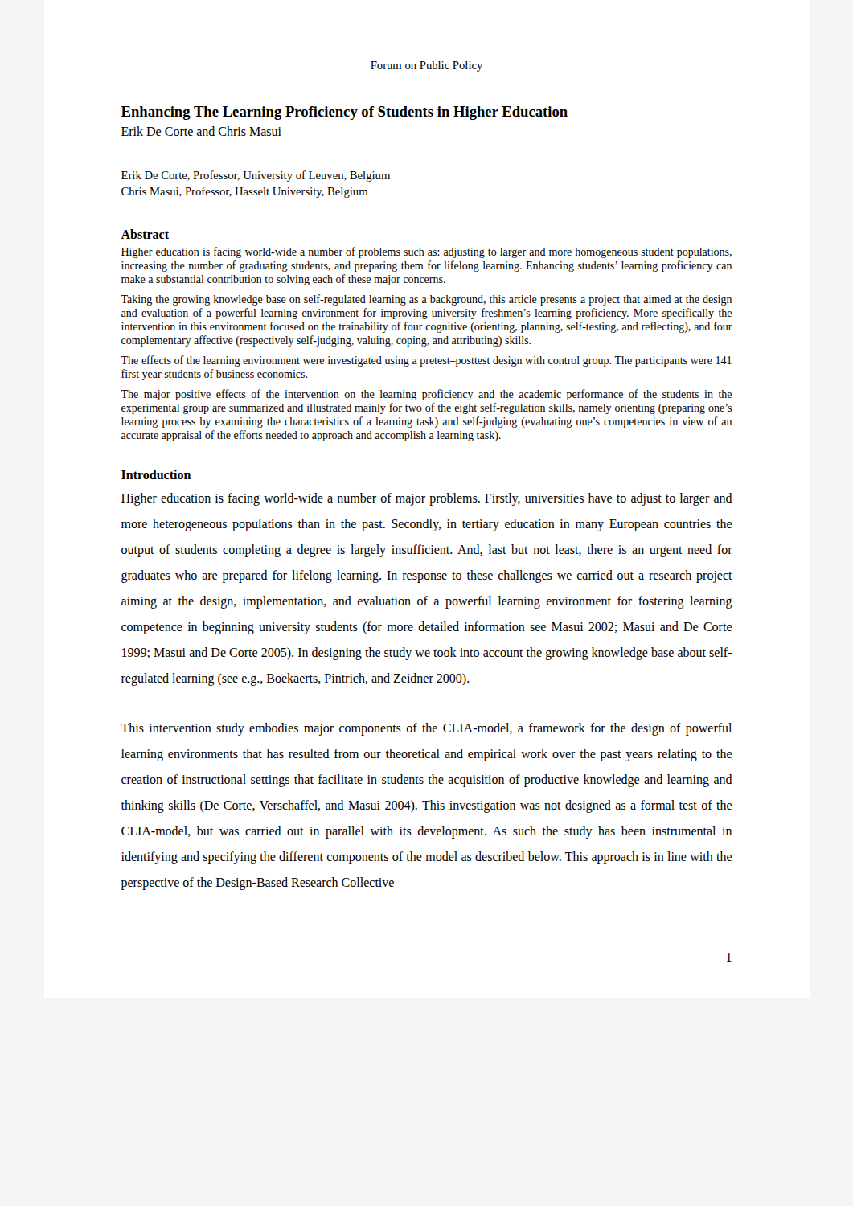Forum on Public Policy
Enhancing The Learning Proficiency of Students in Higher Education
Erik De Corte and Chris Masui
Erik De Corte, Professor, University of Leuven, Belgium
Chris Masui, Professor, Hasselt University, Belgium
Abstract
Higher education is facing world-wide a number of problems such as: adjusting to larger and more homogeneous student populations, increasing the number of graduating students, and preparing them for lifelong learning. Enhancing students’ learning proficiency can make a substantial contribution to solving each of these major concerns.
Taking the growing knowledge base on self-regulated learning as a background, this article presents a project that aimed at the design and evaluation of a powerful learning environment for improving university freshmen’s learning proficiency. More specifically the intervention in this environment focused on the trainability of four cognitive (orienting, planning, self-testing, and reflecting), and four complementary affective (respectively self-judging, valuing, coping, and attributing) skills.
The effects of the learning environment were investigated using a pretest–posttest design with control group. The participants were 141 first year students of business economics.
The major positive effects of the intervention on the learning proficiency and the academic performance of the students in the experimental group are summarized and illustrated mainly for two of the eight self-regulation skills, namely orienting (preparing one’s learning process by examining the characteristics of a learning task) and self-judging (evaluating one’s competencies in view of an accurate appraisal of the efforts needed to approach and accomplish a learning task).
Introduction
Higher education is facing world-wide a number of major problems. Firstly, universities have to adjust to larger and more heterogeneous populations than in the past. Secondly, in tertiary education in many European countries the output of students completing a degree is largely insufficient. And, last but not least, there is an urgent need for graduates who are prepared for lifelong learning. In response to these challenges we carried out a research project aiming at the design, implementation, and evaluation of a powerful learning environment for fostering learning competence in beginning university students (for more detailed information see Masui 2002; Masui and De Corte 1999; Masui and De Corte 2005). In designing the study we took into account the growing knowledge base about self-regulated learning (see e.g., Boekaerts, Pintrich, and Zeidner 2000).
This intervention study embodies major components of the CLIA-model, a framework for the design of powerful learning environments that has resulted from our theoretical and empirical work over the past years relating to the creation of instructional settings that facilitate in students the acquisition of productive knowledge and learning and thinking skills (De Corte, Verschaffel, and Masui 2004). This investigation was not designed as a formal test of the CLIA-model, but was carried out in parallel with its development. As such the study has been instrumental in identifying and specifying the different components of the model as described below. This approach is in line with the perspective of the Design-Based Research Collective
1